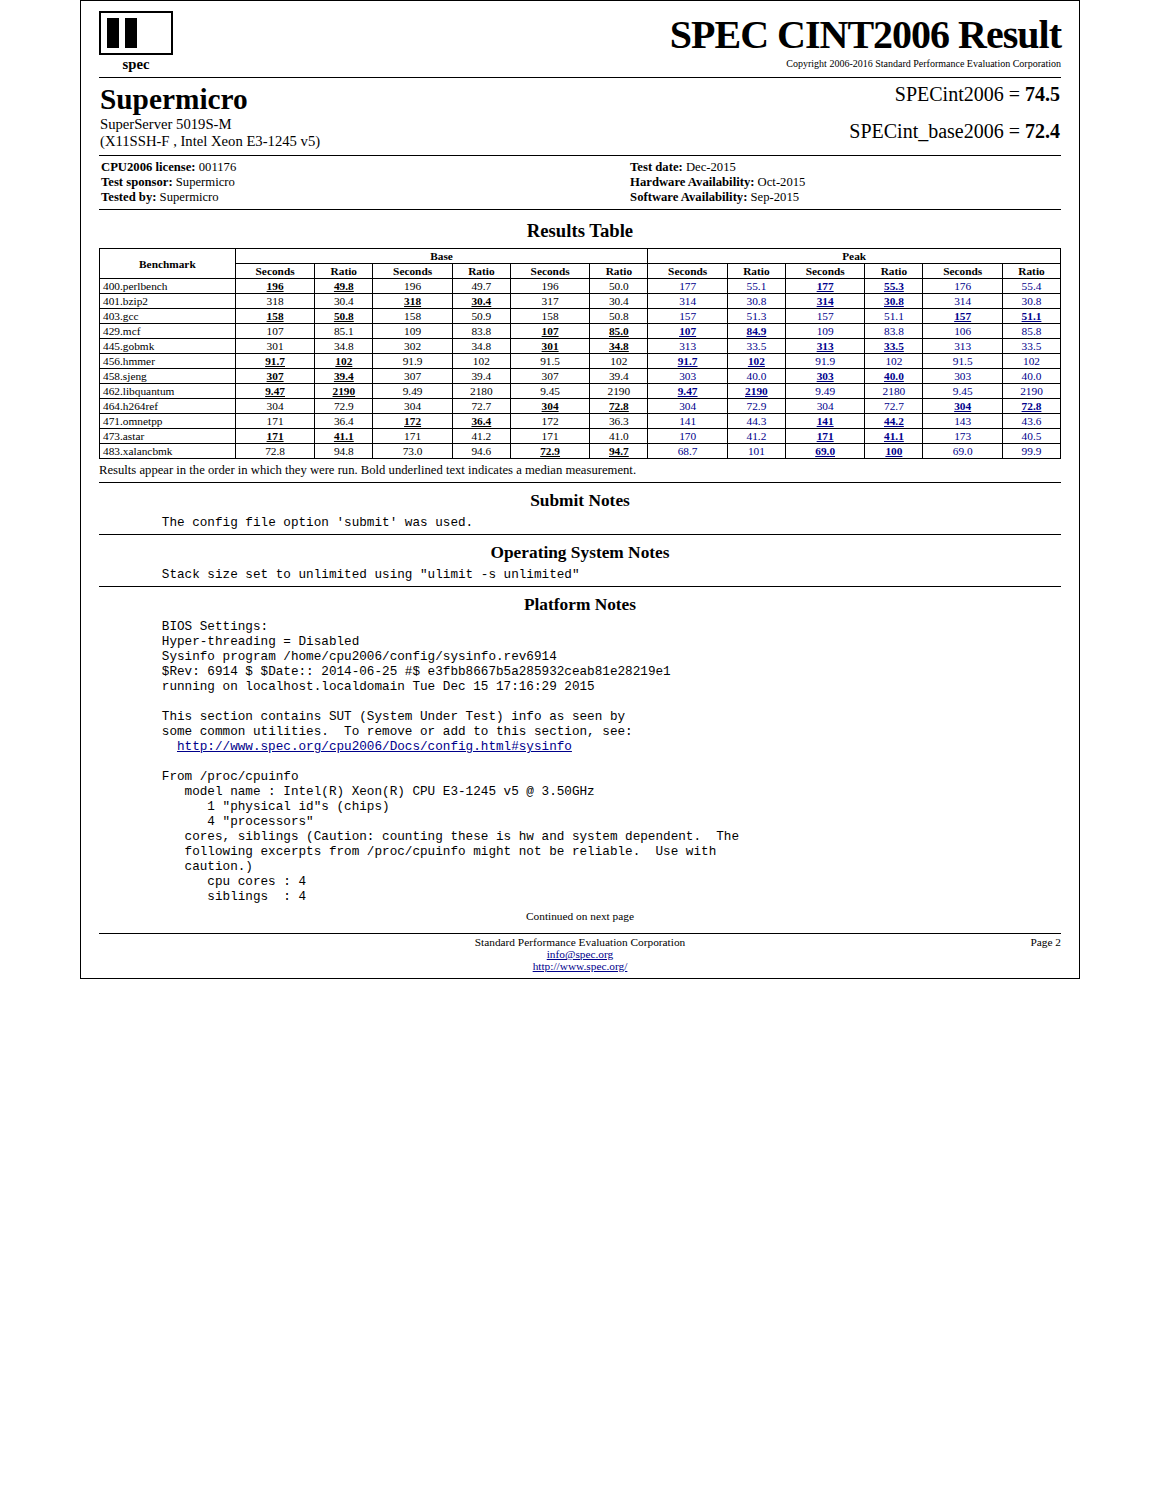spec
SPEC CINT2006 Result
Copyright 2006-2016 Standard Performance Evaluation Corporation
| Supermicro SuperServer 5019S-M (X11SSH-F , Intel Xeon E3-1245 v5) | SPECint2006 = 74.5 SPECint_base2006 = 72.4 |
| CPU2006 license: 001176 | Test date: Dec-2015 |
| Test sponsor: Supermicro | Hardware Availability: Oct-2015 |
| Tested by: Supermicro | Software Availability: Sep-2015 |
Results Table
| Benchmark | Base | Peak |
| --- | --- | --- |
| Seconds | Ratio | Seconds | Ratio | Seconds | Ratio | Seconds | Ratio | Seconds | Ratio | Seconds | Ratio |
| 400.perlbench | 196 | 49.8 | 196 | 49.7 | 196 | 50.0 | 177 | 55.1 | 177 | 55.3 | 176 | 55.4 |
| 401.bzip2 | 318 | 30.4 | 318 | 30.4 | 317 | 30.4 | 314 | 30.8 | 314 | 30.8 | 314 | 30.8 |
| 403.gcc | 158 | 50.8 | 158 | 50.9 | 158 | 50.8 | 157 | 51.3 | 157 | 51.1 | 157 | 51.1 |
| 429.mcf | 107 | 85.1 | 109 | 83.8 | 107 | 85.0 | 107 | 84.9 | 109 | 83.8 | 106 | 85.8 |
| 445.gobmk | 301 | 34.8 | 302 | 34.8 | 301 | 34.8 | 313 | 33.5 | 313 | 33.5 | 313 | 33.5 |
| 456.hmmer | 91.7 | 102 | 91.9 | 102 | 91.5 | 102 | 91.7 | 102 | 91.9 | 102 | 91.5 | 102 |
| 458.sjeng | 307 | 39.4 | 307 | 39.4 | 307 | 39.4 | 303 | 40.0 | 303 | 40.0 | 303 | 40.0 |
| 462.libquantum | 9.47 | 2190 | 9.49 | 2180 | 9.45 | 2190 | 9.47 | 2190 | 9.49 | 2180 | 9.45 | 2190 |
| 464.h264ref | 304 | 72.9 | 304 | 72.7 | 304 | 72.8 | 304 | 72.9 | 304 | 72.7 | 304 | 72.8 |
| 471.omnetpp | 171 | 36.4 | 172 | 36.4 | 172 | 36.3 | 141 | 44.3 | 141 | 44.2 | 143 | 43.6 |
| 473.astar | 171 | 41.1 | 171 | 41.2 | 171 | 41.0 | 170 | 41.2 | 171 | 41.1 | 173 | 40.5 |
| 483.xalancbmk | 72.8 | 94.8 | 73.0 | 94.6 | 72.9 | 94.7 | 68.7 | 101 | 69.0 | 100 | 69.0 | 99.9 |
Results appear in the order in which they were run. Bold underlined text indicates a median measurement.
Submit Notes
The config file option 'submit' was used.
Operating System Notes
Stack size set to unlimited using "ulimit -s unlimited"
Platform Notes
BIOS Settings: Hyper-threading = Disabled Sysinfo program /home/cpu2006/config/sysinfo.rev6914 $Rev: 6914 $ $Date:: 2014-06-25 #$ e3fbb8667b5a285932ceab81e28219e1 running on localhost.localdomain Tue Dec 15 17:16:29 2015 This section contains SUT (System Under Test) info as seen by some common utilities. To remove or add to this section, see: http://www.spec.org/cpu2006/Docs/config.html#sysinfo From /proc/cpuinfo model name : Intel(R) Xeon(R) CPU E3-1245 v5 @ 3.50GHz 1 "physical id"s (chips) 4 "processors" cores, siblings (Caution: counting these is hw and system dependent. The following excerpts from /proc/cpuinfo might not be reliable. Use with caution.) cpu cores : 4 siblings : 4
Continued on next page
Standard Performance Evaluation Corporation
info@spec.org
http://www.spec.org/
Page 2